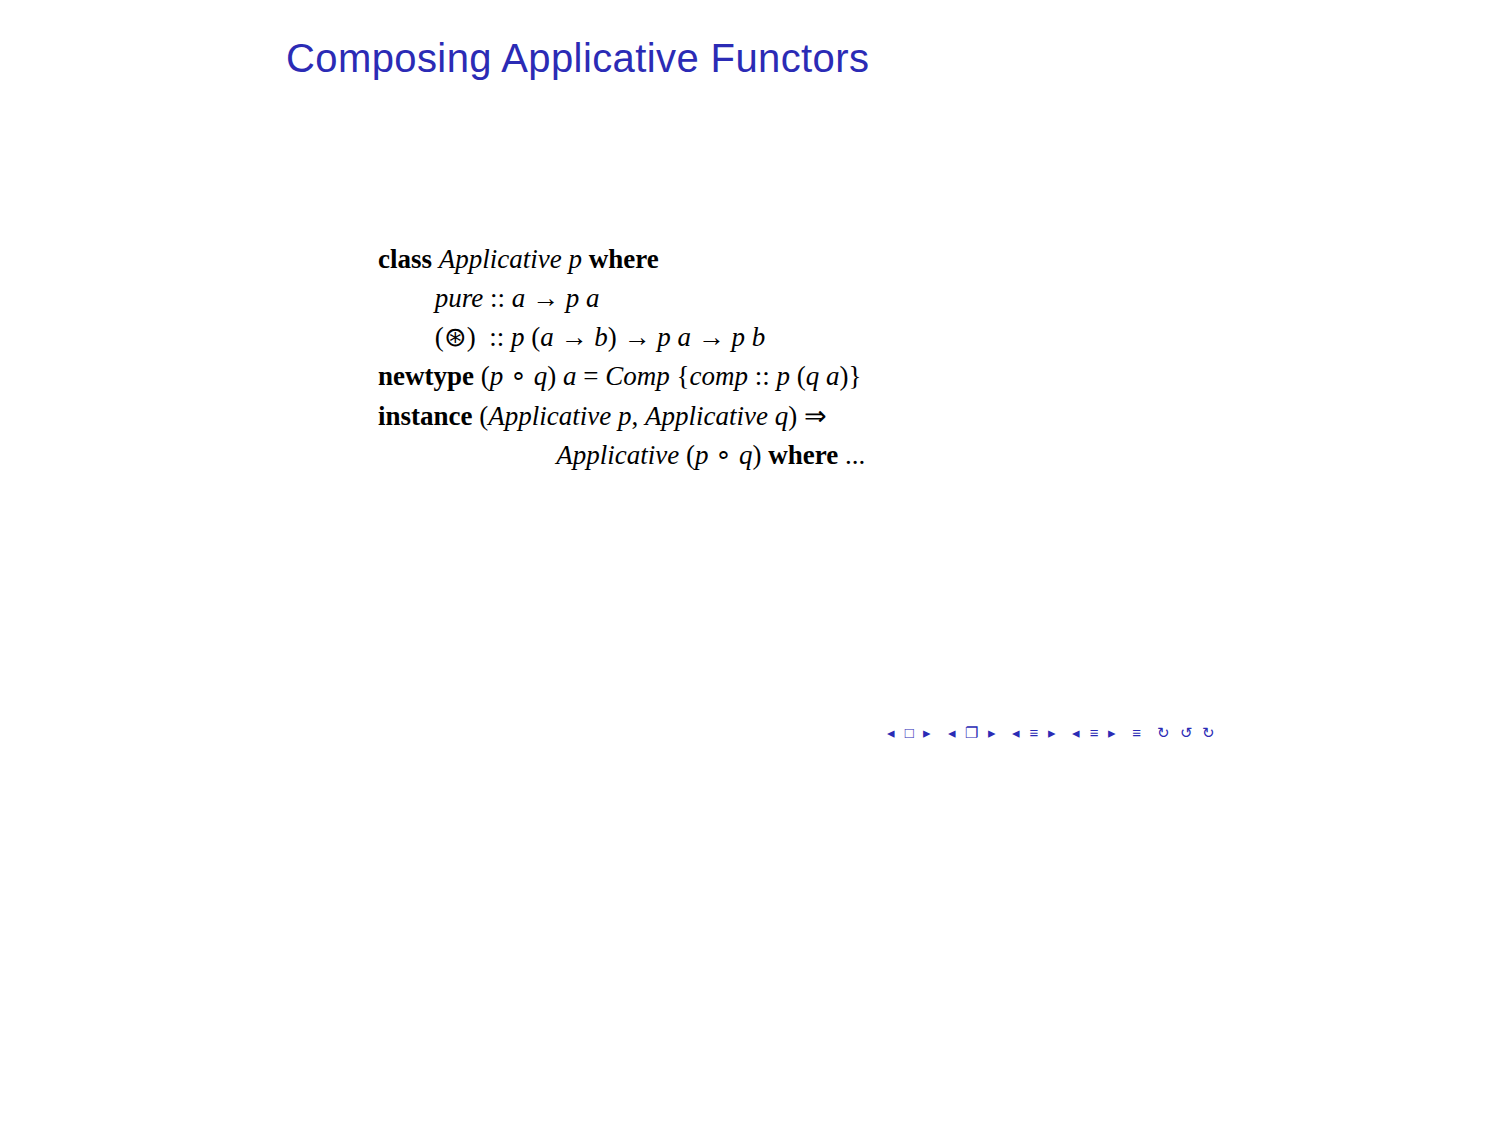Composing Applicative Functors
class Applicative p where
pure :: a → p a
(⊛) :: p (a → b) → p a → p b
newtype (p ∘ q) a = Comp {comp :: p (q a)}
instance (Applicative p, Applicative q) ⇒
Applicative (p ∘ q) where ...
◂ □ ▸ ◂ ❐ ▸ ◂ ≡ ▸ ◂ ≡ ▸ ≡ ↻ ↺ ↻